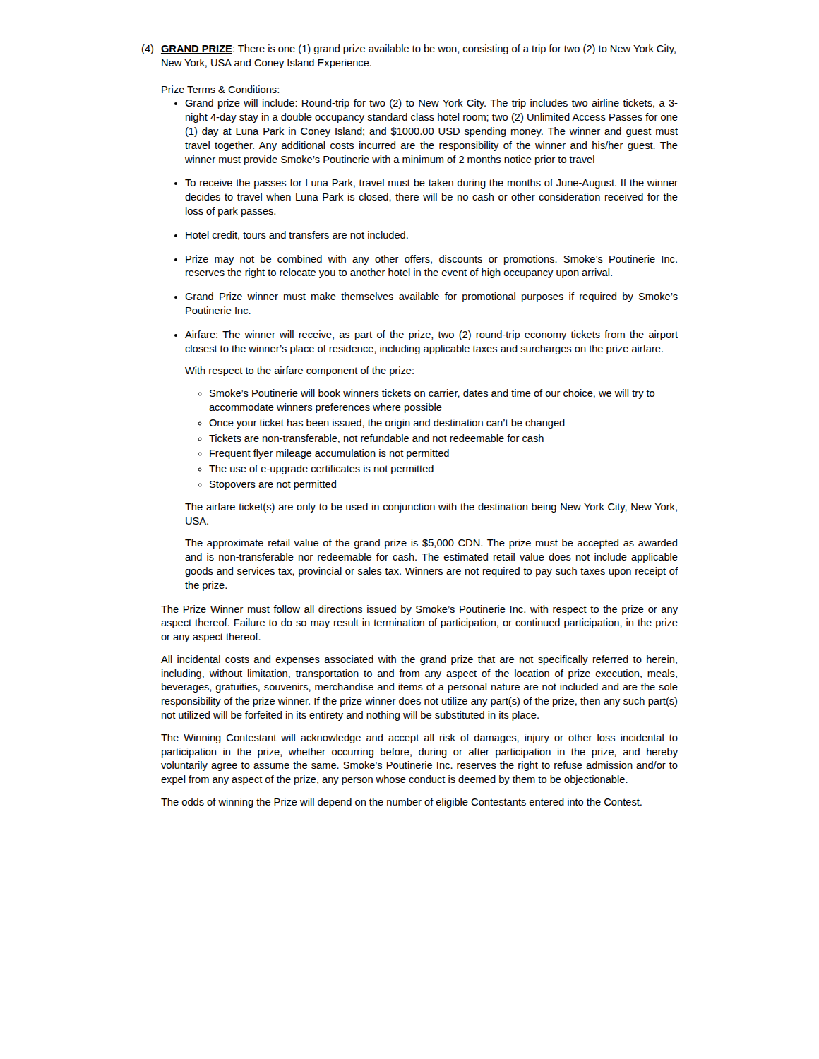(4)
GRAND PRIZE
: There is one (1) grand prize available to be won, consisting of a trip for two (2) to New York City, New York, USA and Coney Island Experience.
Prize Terms & Conditions:
Grand prize will include: Round-trip for two (2) to New York City. The trip includes two airline tickets, a 3-night 4-day stay in a double occupancy standard class hotel room; two (2) Unlimited Access Passes for one (1) day at Luna Park in Coney Island; and $1000.00 USD spending money. The winner and guest must travel together. Any additional costs incurred are the responsibility of the winner and his/her guest. The winner must provide Smoke’s Poutinerie with a minimum of 2 months notice prior to travel
To receive the passes for Luna Park, travel must be taken during the months of June-August. If the winner decides to travel when Luna Park is closed, there will be no cash or other consideration received for the loss of park passes.
Hotel credit, tours and transfers are not included.
Prize may not be combined with any other offers, discounts or promotions. Smoke’s Poutinerie Inc. reserves the right to relocate you to another hotel in the event of high occupancy upon arrival.
Grand Prize winner must make themselves available for promotional purposes if required by Smoke’s Poutinerie Inc.
Airfare: The winner will receive, as part of the prize, two (2) round-trip economy tickets from the airport closest to the winner’s place of residence, including applicable taxes and surcharges on the prize airfare.
With respect to the airfare component of the prize:
Smoke’s Poutinerie will book winners tickets on carrier, dates and time of our choice, we will try to accommodate winners preferences where possible
Once your ticket has been issued, the origin and destination can’t be changed
Tickets are non-transferable, not refundable and not redeemable for cash
Frequent flyer mileage accumulation is not permitted
The use of e-upgrade certificates is not permitted
Stopovers are not permitted
The airfare ticket(s) are only to be used in conjunction with the destination being New York City, New York, USA.
The approximate retail value of the grand prize is $5,000 CDN. The prize must be accepted as awarded and is non-transferable nor redeemable for cash. The estimated retail value does not include applicable goods and services tax, provincial or sales tax. Winners are not required to pay such taxes upon receipt of the prize.
The Prize Winner must follow all directions issued by Smoke’s Poutinerie Inc. with respect to the prize or any aspect thereof. Failure to do so may result in termination of participation, or continued participation, in the prize or any aspect thereof.
All incidental costs and expenses associated with the grand prize that are not specifically referred to herein, including, without limitation, transportation to and from any aspect of the location of prize execution, meals, beverages, gratuities, souvenirs, merchandise and items of a personal nature are not included and are the sole responsibility of the prize winner. If the prize winner does not utilize any part(s) of the prize, then any such part(s) not utilized will be forfeited in its entirety and nothing will be substituted in its place.
The Winning Contestant will acknowledge and accept all risk of damages, injury or other loss incidental to participation in the prize, whether occurring before, during or after participation in the prize, and hereby voluntarily agree to assume the same. Smoke’s Poutinerie Inc. reserves the right to refuse admission and/or to expel from any aspect of the prize, any person whose conduct is deemed by them to be objectionable.
The odds of winning the Prize will depend on the number of eligible Contestants entered into the Contest.